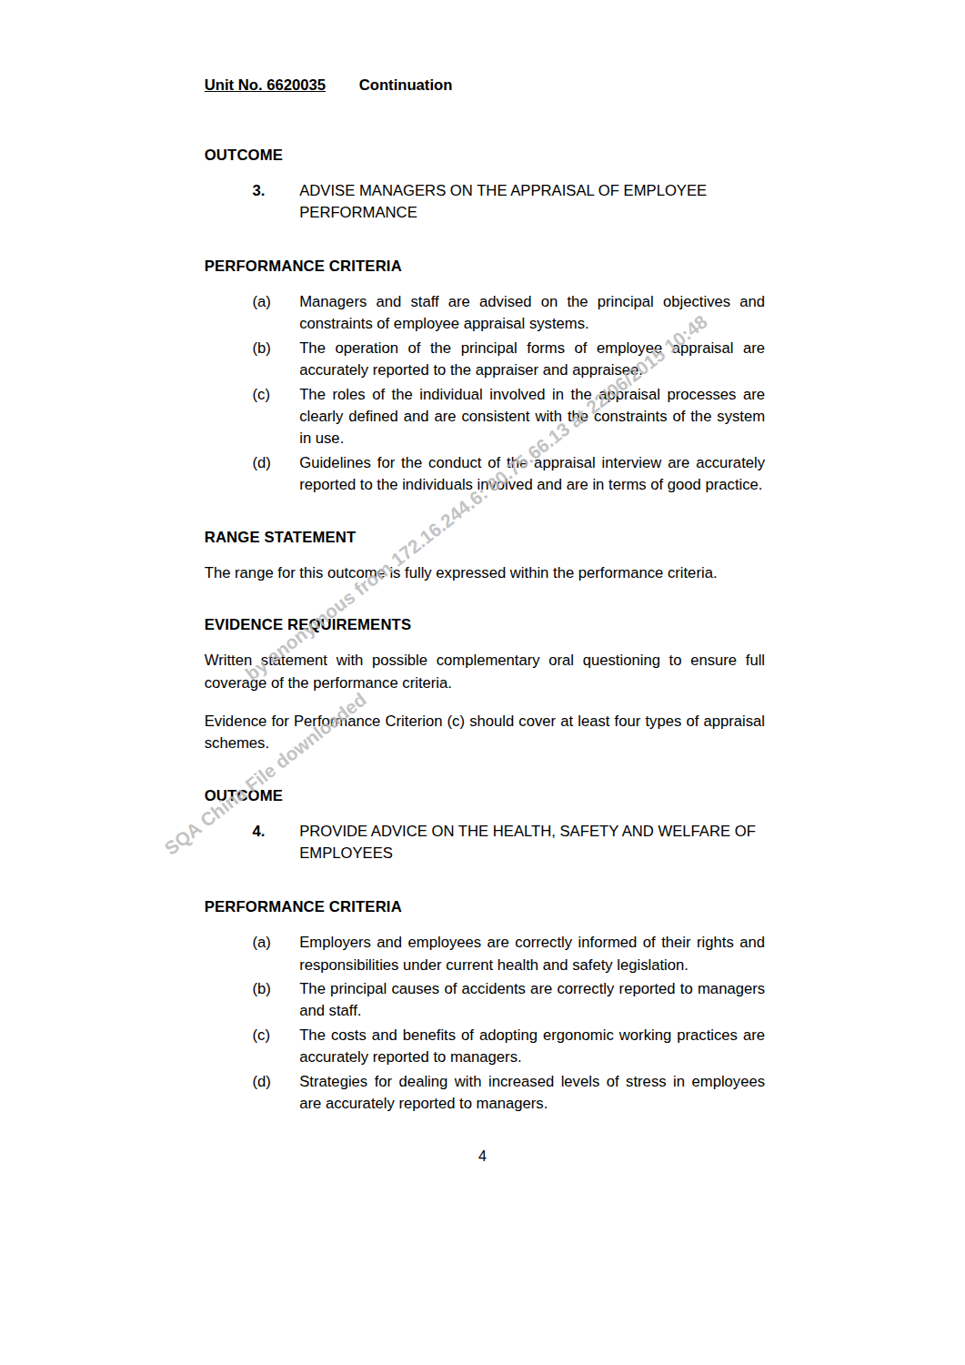by anonymous from 172.16.244.6: 80.75.66.13 at 22/06/2015 10:48
SQA China File downloaded
Unit No. 6620035 Continuation
OUTCOME
3.
ADVISE MANAGERS ON THE APPRAISAL OF EMPLOYEE PERFORMANCE
PERFORMANCE CRITERIA
(a)
Managers and staff are advised on the principal objectives and constraints of employee appraisal systems.
(b)
The operation of the principal forms of employee appraisal are accurately reported to the appraiser and appraisee.
(c)
The roles of the individual involved in the appraisal processes are clearly defined and are consistent with the constraints of the system in use.
(d)
Guidelines for the conduct of the appraisal interview are accurately reported to the individuals involved and are in terms of good practice.
RANGE STATEMENT
The range for this outcome is fully expressed within the performance criteria.
EVIDENCE REQUIREMENTS
Written statement with possible complementary oral questioning to ensure full coverage of the performance criteria.
Evidence for Performance Criterion (c) should cover at least four types of appraisal schemes.
OUTCOME
4.
PROVIDE ADVICE ON THE HEALTH, SAFETY AND WELFARE OF EMPLOYEES
PERFORMANCE CRITERIA
(a)
Employers and employees are correctly informed of their rights and responsibilities under current health and safety legislation.
(b)
The principal causes of accidents are correctly reported to managers and staff.
(c)
The costs and benefits of adopting ergonomic working practices are accurately reported to managers.
(d)
Strategies for dealing with increased levels of stress in employees are accurately reported to managers.
4